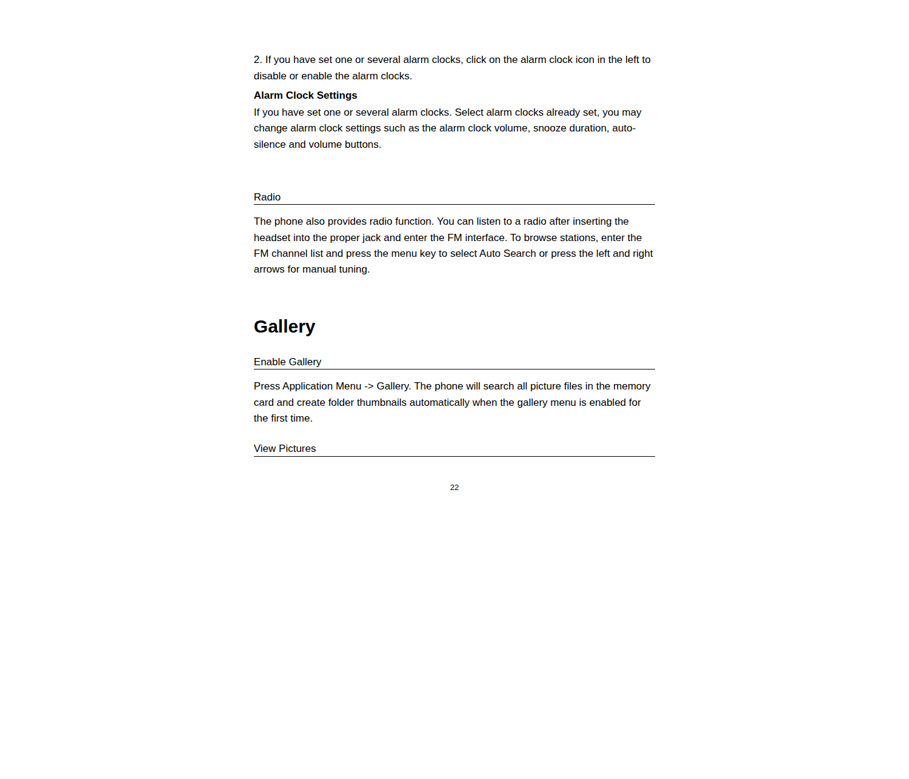2. If you have set one or several alarm clocks, click on the alarm clock icon in the left to disable or enable the alarm clocks.
Alarm Clock Settings
If you have set one or several alarm clocks. Select alarm clocks already set, you may change alarm clock settings such as the alarm clock volume, snooze duration, auto-silence and volume buttons.
Radio
The phone also provides radio function. You can listen to a radio after inserting the headset into the proper jack and enter the FM interface. To browse stations, enter the FM channel list and press the menu key to select Auto Search or press the left and right arrows for manual tuning.
Gallery
Enable Gallery
Press Application Menu -> Gallery. The phone will search all picture files in the memory card and create folder thumbnails automatically when the gallery menu is enabled for the first time.
View Pictures
22